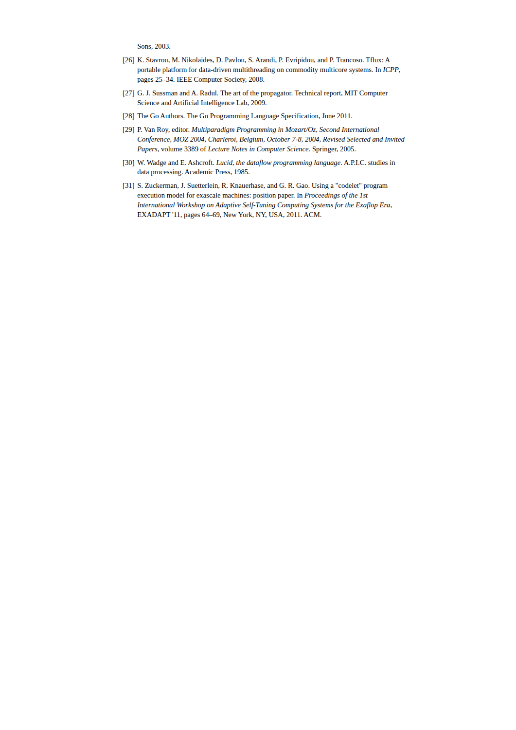Sons, 2003.
[26] K. Stavrou, M. Nikolaides, D. Pavlou, S. Arandi, P. Evripidou, and P. Trancoso. Tflux: A portable platform for data-driven multithreading on commodity multicore systems. In ICPP, pages 25–34. IEEE Computer Society, 2008.
[27] G. J. Sussman and A. Radul. The art of the propagator. Technical report, MIT Computer Science and Artificial Intelligence Lab, 2009.
[28] The Go Authors. The Go Programming Language Specification, June 2011.
[29] P. Van Roy, editor. Multiparadigm Programming in Mozart/Oz, Second International Conference, MOZ 2004, Charleroi, Belgium, October 7-8, 2004, Revised Selected and Invited Papers, volume 3389 of Lecture Notes in Computer Science. Springer, 2005.
[30] W. Wadge and E. Ashcroft. Lucid, the dataflow programming language. A.P.I.C. studies in data processing. Academic Press, 1985.
[31] S. Zuckerman, J. Suetterlein, R. Knauerhase, and G. R. Gao. Using a "codelet" program execution model for exascale machines: position paper. In Proceedings of the 1st International Workshop on Adaptive Self-Tuning Computing Systems for the Exaflop Era, EXADAPT '11, pages 64–69, New York, NY, USA, 2011. ACM.